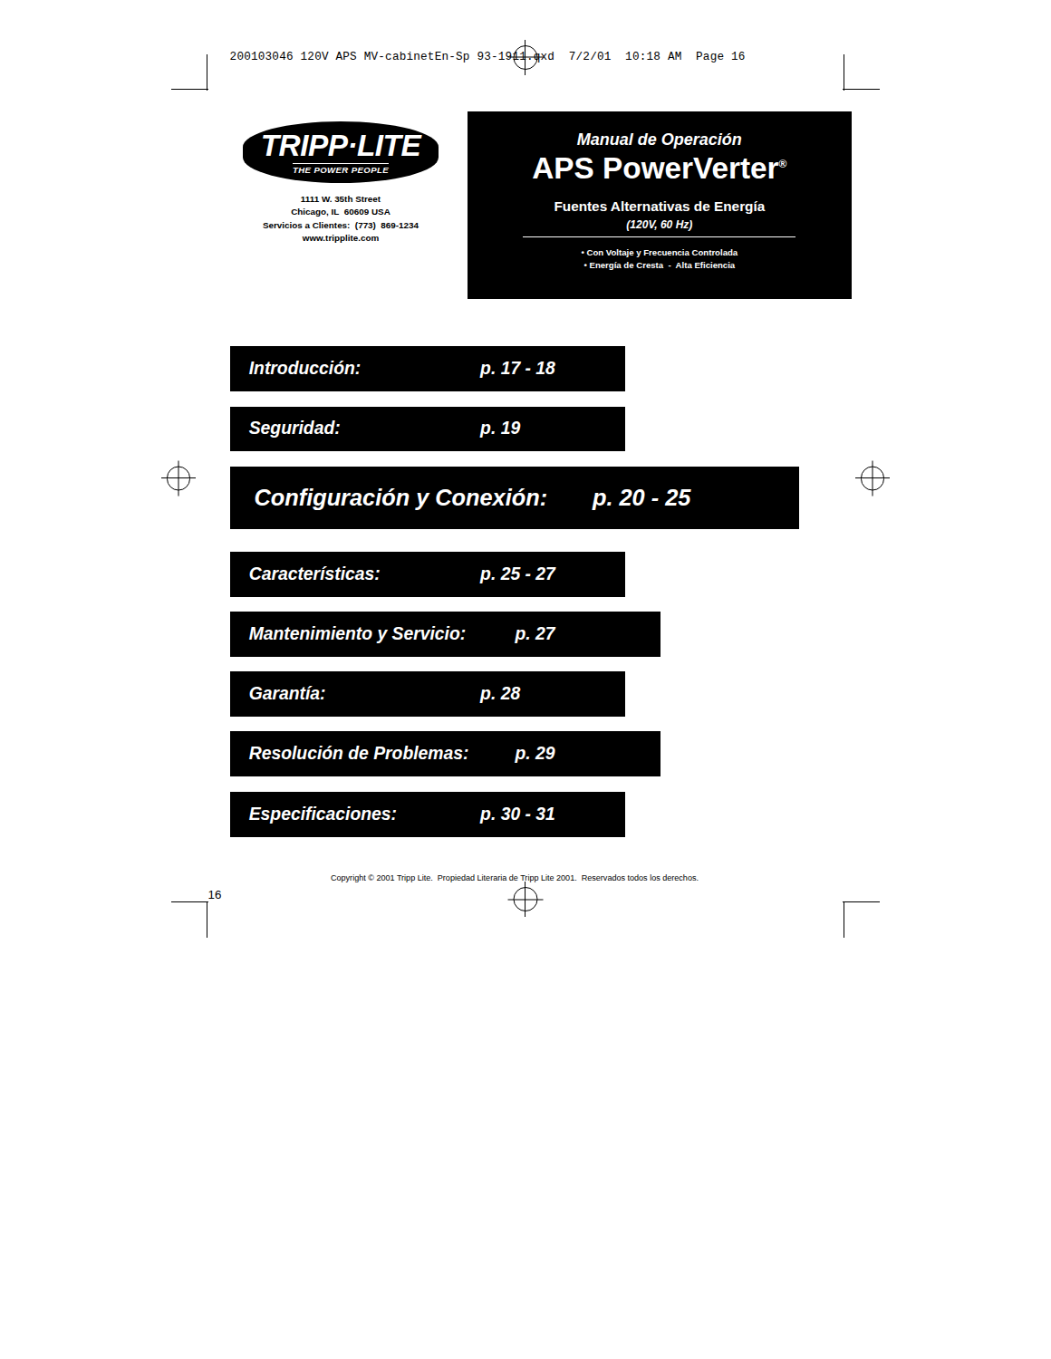200103046 120V APS MV-cabinetEn-Sp 93-1911.qxd 7/2/01 10:18 AM Page 16
TRIPP·LITE
THE POWER PEOPLE
1111 W. 35th Street
Chicago, IL 60609 USA
Servicios a Clientes: (773) 869-1234
www.tripplite.com
Manual de Operación
APS PowerVerter®
Fuentes Alternativas de Energía
(120V, 60 Hz)
• Con Voltaje y Frecuencia Controlada
• Energía de Cresta - Alta Eficiencia
Introducción: p. 17 - 18
Seguridad: p. 19
Configuración y Conexión: p. 20 - 25
Características: p. 25 - 27
Mantenimiento y Servicio: p. 27
Garantía: p. 28
Resolución de Problemas: p. 29
Especificaciones: p. 30 - 31
Copyright © 2001 Tripp Lite. Propiedad Literaria de Tripp Lite 2001. Reservados todos los derechos.
16